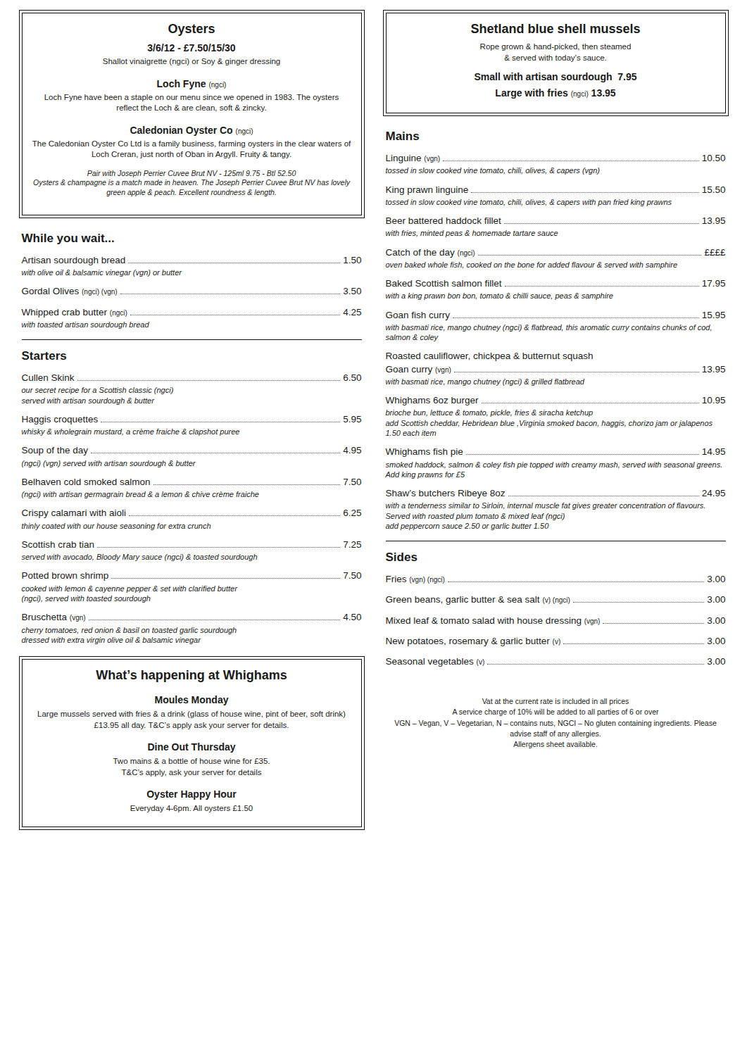Oysters
3/6/12 - £7.50/15/30
Shallot vinaigrette (ngci) or Soy & ginger dressing
Loch Fyne (ngci)
Loch Fyne have been a staple on our menu since we opened in 1983. The oysters reflect the Loch & are clean, soft & zincky.
Caledonian Oyster Co (ngci)
The Caledonian Oyster Co Ltd is a family business, farming oysters in the clear waters of Loch Creran, just north of Oban in Argyll. Fruity & tangy.
Pair with Joseph Perrier Cuvee Brut NV - 125ml 9.75 - Btl 52.50
Oysters & champagne is a match made in heaven. The Joseph Perrier Cuvee Brut NV has lovely green apple & peach. Excellent roundness & length.
While you wait...
Artisan sourdough bread 1.50
with olive oil & balsamic vinegar (vgn) or butter
Gordal Olives (ngci) (vgn) 3.50
Whipped crab butter (ngci) 4.25
with toasted artisan sourdough bread
Starters
Cullen Skink 6.50
our secret recipe for a Scottish classic (ngci)
served with artisan sourdough & butter
Haggis croquettes 5.95
whisky & wholegrain mustard, a crème fraiche & clapshot puree
Soup of the day 4.95
(ngci) (vgn) served with artisan sourdough & butter
Belhaven cold smoked salmon 7.50
(ngci) with artisan germagrain bread & a lemon & chive crème fraiche
Crispy calamari with aioli 6.25
thinly coated with our house seasoning for extra crunch
Scottish crab tian 7.25
served with avocado, Bloody Mary sauce (ngci) & toasted sourdough
Potted brown shrimp 7.50
cooked with lemon & cayenne pepper & set with clarified butter
(ngci), served with toasted sourdough
Bruschetta (vgn) 4.50
cherry tomatoes, red onion & basil on toasted garlic sourdough
dressed with extra virgin olive oil & balsamic vinegar
What’s happening at Whighams
Moules Monday
Large mussels served with fries & a drink (glass of house wine, pint of beer, soft drink) £13.95 all day. T&C’s apply ask your server for details.
Dine Out Thursday
Two mains & a bottle of house wine for £35.
T&C’s apply, ask your server for details
Oyster Happy Hour
Everyday 4-6pm. All oysters £1.50
Shetland blue shell mussels
Rope grown & hand-picked, then steamed
& served with today’s sauce.
Small with artisan sourdough 7.95
Large with fries (ngci) 13.95
Mains
Linguine (vgn) 10.50
tossed in slow cooked vine tomato, chili, olives, & capers (vgn)
King prawn linguine 15.50
tossed in slow cooked vine tomato, chili, olives, & capers with pan fried king prawns
Beer battered haddock fillet 13.95
with fries, minted peas & homemade tartare sauce
Catch of the day (ngci) ££££
oven baked whole fish, cooked on the bone for added flavour & served with samphire
Baked Scottish salmon fillet 17.95
with a king prawn bon bon, tomato & chilli sauce, peas & samphire
Goan fish curry 15.95
with basmati rice, mango chutney (ngci) & flatbread, this aromatic curry contains chunks of cod, salmon & coley
Roasted cauliflower, chickpea & butternut squash
Goan curry (vgn) 13.95
with basmati rice, mango chutney (ngci) & grilled flatbread
Whighams 6oz burger 10.95
brioche bun, lettuce & tomato, pickle, fries & siracha ketchup
add Scottish cheddar, Hebridean blue ,Virginia smoked bacon, haggis, chorizo jam or jalapenos 1.50 each item
Whighams fish pie 14.95
smoked haddock, salmon & coley fish pie topped with creamy mash, served with seasonal greens. Add king prawns for £5
Shaw’s butchers Ribeye 8oz 24.95
with a tenderness similar to Sirloin, internal muscle fat gives greater concentration of flavours. Served with roasted plum tomato & mixed leaf (ngci)
add peppercorn sauce 2.50 or garlic butter 1.50
Sides
Fries (vgn) (ngci) 3.00
Green beans, garlic butter & sea salt (v) (ngci) 3.00
Mixed leaf & tomato salad with house dressing (vgn) 3.00
New potatoes, rosemary & garlic butter (v) 3.00
Seasonal vegetables (v) 3.00
Vat at the current rate is included in all prices
A service charge of 10% will be added to all parties of 6 or over
VGN – Vegan, V – Vegetarian, N – contains nuts, NGCI – No gluten containing ingredients. Please advise staff of any allergies.
Allergens sheet available.